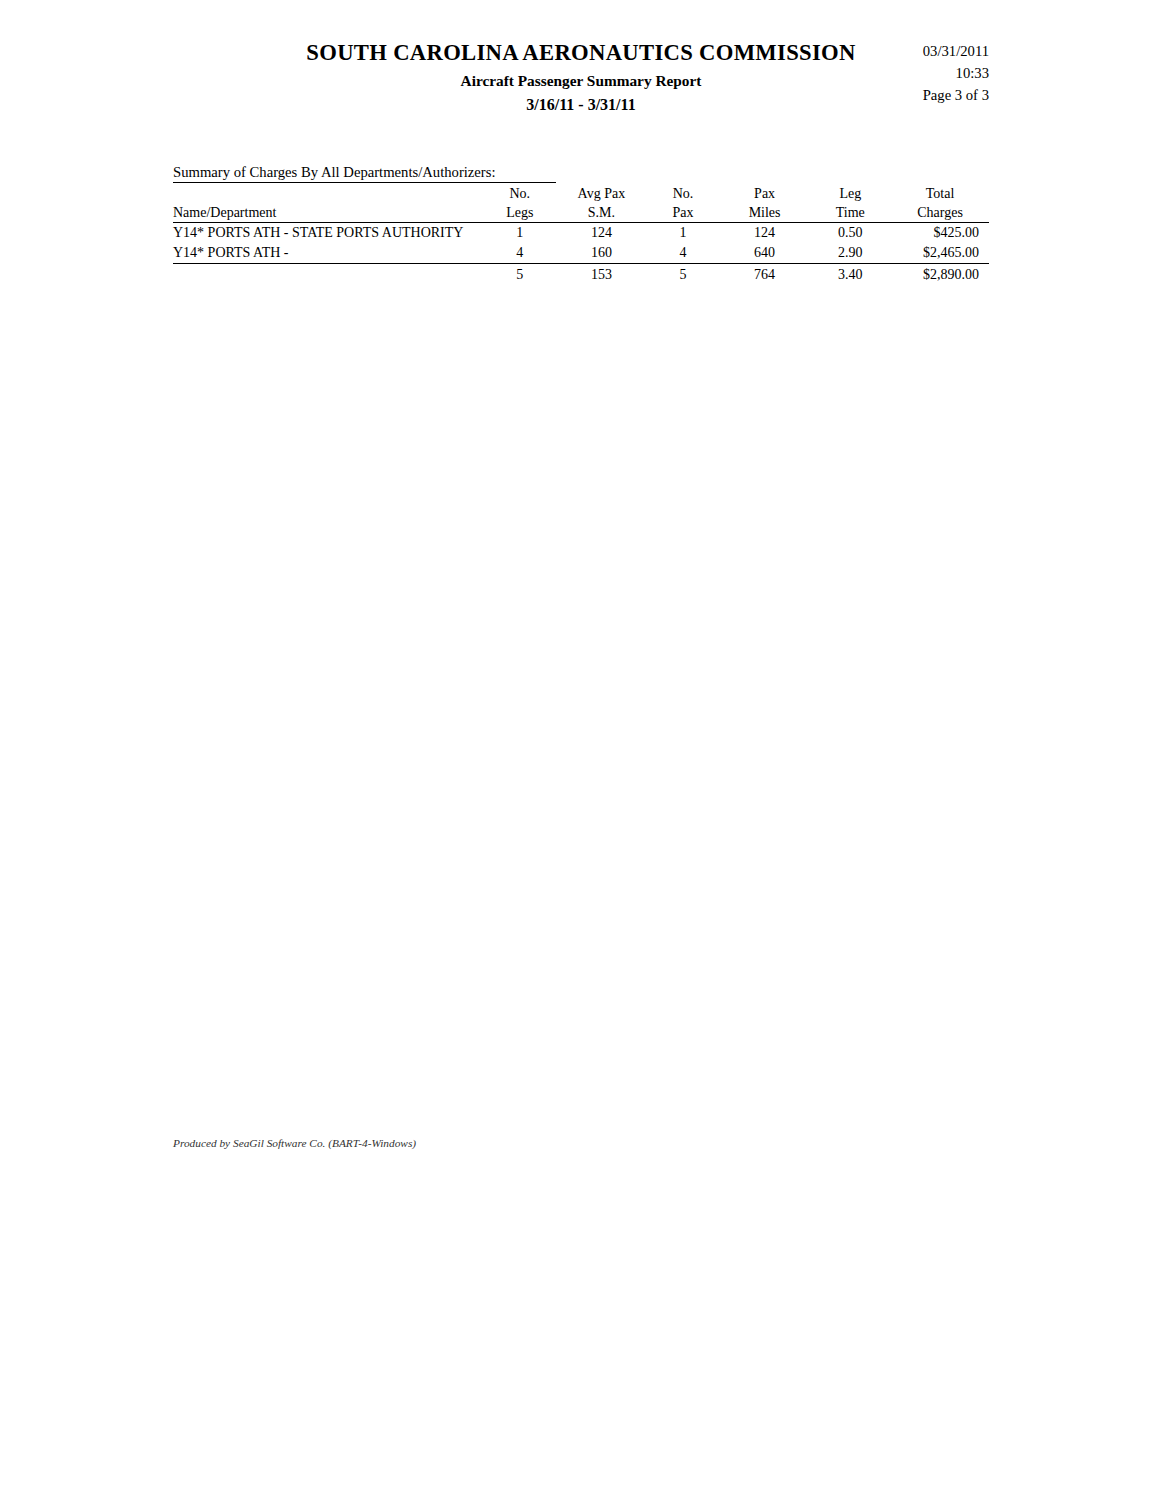03/31/2011
10:33
Page 3 of 3
SOUTH CAROLINA AERONAUTICS COMMISSION
Aircraft Passenger Summary Report
3/16/11 - 3/31/11
Summary of Charges By All Departments/Authorizers:
| | No. | Avg Pax | No. | Pax | Leg | Total |
| --- | --- | --- | --- | --- | --- | --- |
| Name/Department | Legs | S.M. | Pax | Miles | Time | Charges |
| Y14* PORTS ATH - STATE PORTS AUTHORITY | 1 | 124 | 1 | 124 | 0.50 | $425.00 |
| Y14* PORTS ATH - | 4 | 160 | 4 | 640 | 2.90 | $2,465.00 |
| | 5 | 153 | 5 | 764 | 3.40 | $2,890.00 |
Produced by SeaGil Software Co. (BART-4-Windows)